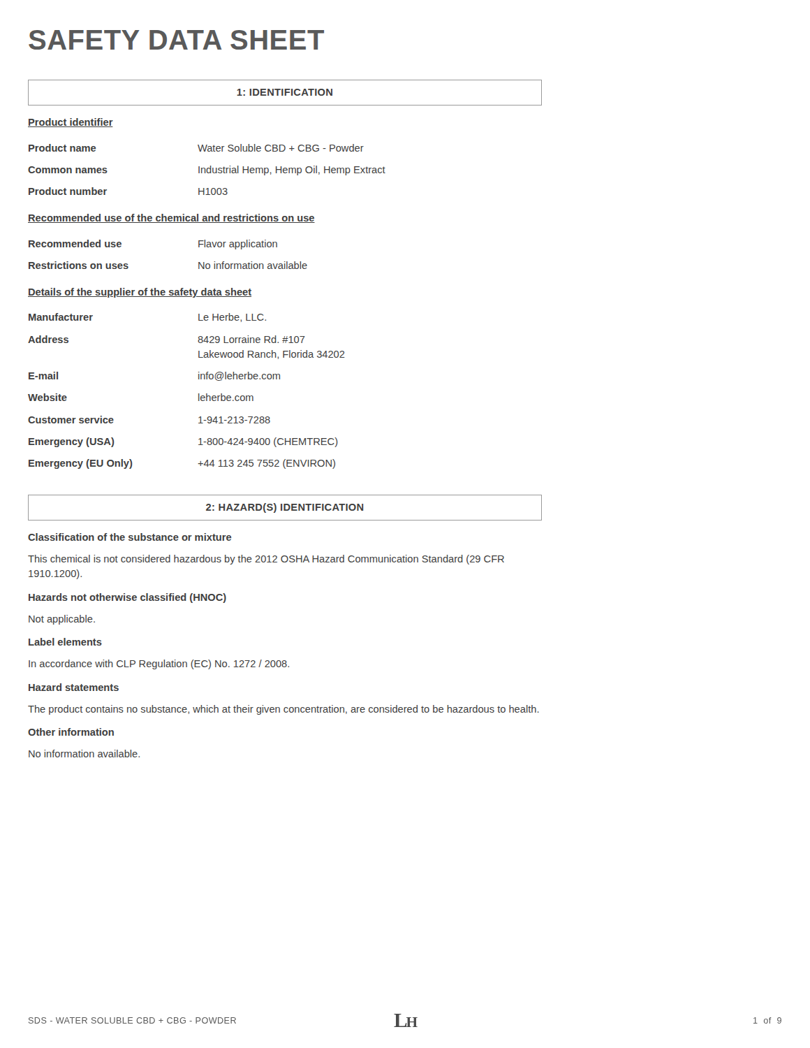SAFETY DATA SHEET
1: IDENTIFICATION
Product identifier
| Product name | Water Soluble CBD + CBG - Powder |
| Common names | Industrial Hemp, Hemp Oil, Hemp Extract |
| Product number | H1003 |
Recommended use of the chemical and restrictions on use
| Recommended use | Flavor application |
| Restrictions on uses | No information available |
Details of the supplier of the safety data sheet
| Manufacturer | Le Herbe, LLC. |
| Address | 8429 Lorraine Rd. #107 Lakewood Ranch, Florida 34202 |
| E-mail | info@leherbe.com |
| Website | leherbe.com |
| Customer service | 1-941-213-7288 |
| Emergency (USA) | 1-800-424-9400 (CHEMTREC) |
| Emergency (EU Only) | +44 113 245 7552 (ENVIRON) |
2: HAZARD(S) IDENTIFICATION
Classification of the substance or mixture
This chemical is not considered hazardous by the 2012 OSHA Hazard Communication Standard (29 CFR 1910.1200).
Hazards not otherwise classified (HNOC)
Not applicable.
Label elements
In accordance with CLP Regulation (EC) No. 1272 / 2008.
Hazard statements
The product contains no substance, which at their given concentration, are considered to be hazardous to health.
Other information
No information available.
SDS - WATER SOLUBLE CBD + CBG - POWDER
LH
1 of 9